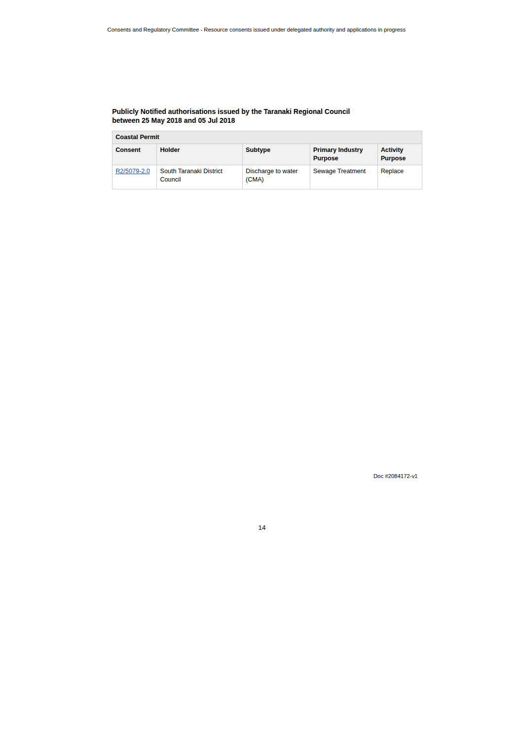Consents and Regulatory Committee - Resource consents issued under delegated authority and applications in progress
Publicly Notified authorisations issued by the Taranaki Regional Council
between 25 May 2018 and 05 Jul 2018
| Coastal Permit |
| Consent | Holder | Subtype | Primary Industry Purpose | Activity Purpose |
| R2/5079-2.0 | South Taranaki District Council | Discharge to water (CMA) | Sewage Treatment | Replace |
Doc #2084172-v1
14